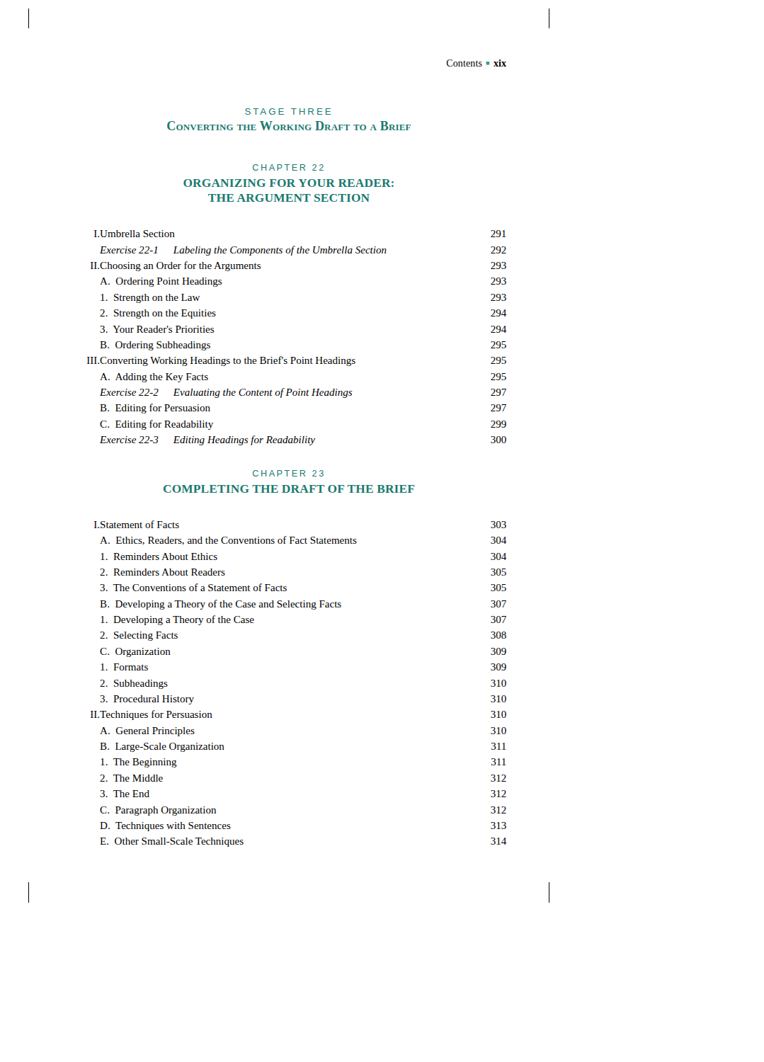Contents■xix
STAGE THREE
Converting the Working Draft to a Brief
CHAPTER 22
ORGANIZING FOR YOUR READER:
THE ARGUMENT SECTION
| I. | Umbrella Section | 291 |
| | Exercise 22-1 Labeling the Components of the Umbrella Section | 292 |
| II. | Choosing an Order for the Arguments | 293 |
| | A. Ordering Point Headings | 293 |
| | 1. Strength on the Law | 293 |
| | 2. Strength on the Equities | 294 |
| | 3. Your Reader's Priorities | 294 |
| | B. Ordering Subheadings | 295 |
| III. | Converting Working Headings to the Brief's Point Headings | 295 |
| | A. Adding the Key Facts | 295 |
| | Exercise 22-2 Evaluating the Content of Point Headings | 297 |
| | B. Editing for Persuasion | 297 |
| | C. Editing for Readability | 299 |
| | Exercise 22-3 Editing Headings for Readability | 300 |
CHAPTER 23
COMPLETING THE DRAFT OF THE BRIEF
| I. | Statement of Facts | 303 |
| | A. Ethics, Readers, and the Conventions of Fact Statements | 304 |
| | 1. Reminders About Ethics | 304 |
| | 2. Reminders About Readers | 305 |
| | 3. The Conventions of a Statement of Facts | 305 |
| | B. Developing a Theory of the Case and Selecting Facts | 307 |
| | 1. Developing a Theory of the Case | 307 |
| | 2. Selecting Facts | 308 |
| | C. Organization | 309 |
| | 1. Formats | 309 |
| | 2. Subheadings | 310 |
| | 3. Procedural History | 310 |
| II. | Techniques for Persuasion | 310 |
| | A. General Principles | 310 |
| | B. Large-Scale Organization | 311 |
| | 1. The Beginning | 311 |
| | 2. The Middle | 312 |
| | 3. The End | 312 |
| | C. Paragraph Organization | 312 |
| | D. Techniques with Sentences | 313 |
| | E. Other Small-Scale Techniques | 314 |